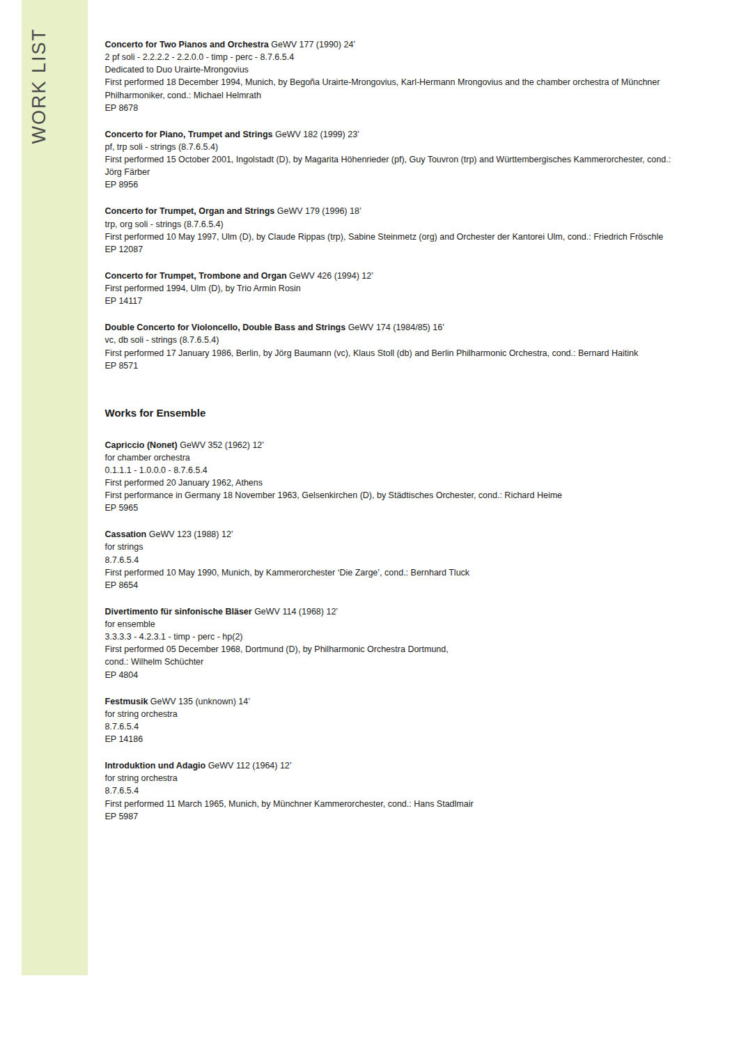WORK LIST
Concerto for Two Pianos and Orchestra GeWV 177 (1990) 24’
2 pf soli - 2.2.2.2 - 2.2.0.0 - timp - perc - 8.7.6.5.4
Dedicated to Duo Urairte-Mrongovius
First performed 18 December 1994, Munich, by Begoña Urairte-Mrongovius, Karl-Hermann Mrongovius and the chamber orchestra of Münchner Philharmoniker, cond.: Michael Helmrath
EP 8678
Concerto for Piano, Trumpet and Strings GeWV 182 (1999) 23’
pf, trp soli - strings (8.7.6.5.4)
First performed 15 October 2001, Ingolstadt (D), by Magarita Höhenrieder (pf), Guy Touvron (trp) and Württembergisches Kammerorchester, cond.: Jörg Färber
EP 8956
Concerto for Trumpet, Organ and Strings GeWV 179 (1996) 18’
trp, org soli - strings (8.7.6.5.4)
First performed 10 May 1997, Ulm (D), by Claude Rippas (trp), Sabine Steinmetz (org) and Orchester der Kantorei Ulm, cond.: Friedrich Fröschle
EP 12087
Concerto for Trumpet, Trombone and Organ GeWV 426 (1994) 12’
First performed 1994, Ulm (D), by Trio Armin Rosin
EP 14117
Double Concerto for Violoncello, Double Bass and Strings GeWV 174 (1984/85) 16’
vc, db soli - strings (8.7.6.5.4)
First performed 17 January 1986, Berlin, by Jörg Baumann (vc), Klaus Stoll (db) and Berlin Philharmonic Orchestra, cond.: Bernard Haitink
EP 8571
Works for Ensemble
Capriccio (Nonet) GeWV 352 (1962) 12’
for chamber orchestra
0.1.1.1 - 1.0.0.0 - 8.7.6.5.4
First performed 20 January 1962, Athens
First performance in Germany 18 November 1963, Gelsenkirchen (D), by Städtisches Orchester, cond.: Richard Heime
EP 5965
Cassation GeWV 123 (1988) 12’
for strings
8.7.6.5.4
First performed 10 May 1990, Munich, by Kammerorchester ‘Die Zarge’, cond.: Bernhard Tluck
EP 8654
Divertimento für sinfonische Bläser GeWV 114 (1968) 12’
for ensemble
3.3.3.3 - 4.2.3.1 - timp - perc - hp(2)
First performed 05 December 1968, Dortmund (D), by Philharmonic Orchestra Dortmund,
cond.: Wilhelm Schüchter
EP 4804
Festmusik GeWV 135 (unknown) 14’
for string orchestra
8.7.6.5.4
EP 14186
Introduktion und Adagio GeWV 112 (1964) 12’
for string orchestra
8.7.6.5.4
First performed 11 March 1965, Munich, by Münchner Kammerorchester, cond.: Hans Stadlmair
EP 5987